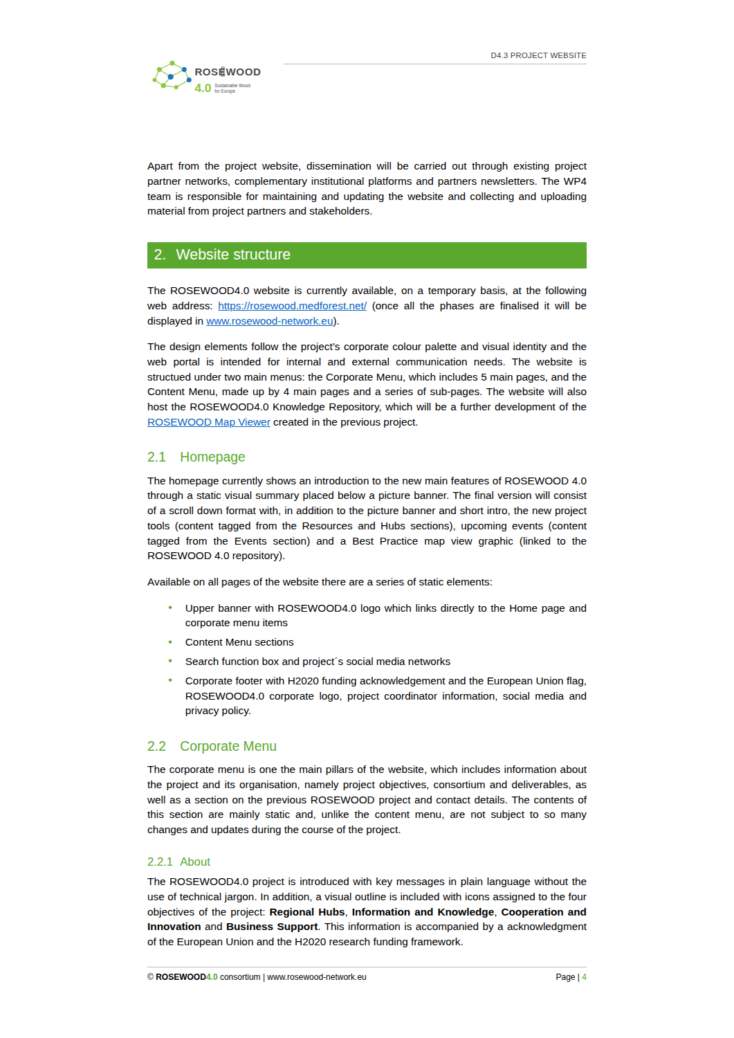ROSE WOOD 4.0 Sustainable Wood for Europe
D4.3 PROJECT WEBSITE
Apart from the project website, dissemination will be carried out through existing project partner networks, complementary institutional platforms and partners newsletters. The WP4 team is responsible for maintaining and updating the website and collecting and uploading material from project partners and stakeholders.
2. Website structure
The ROSEWOOD4.0 website is currently available, on a temporary basis, at the following web address: https://rosewood.medforest.net/ (once all the phases are finalised it will be displayed in www.rosewood-network.eu).
The design elements follow the project’s corporate colour palette and visual identity and the web portal is intended for internal and external communication needs. The website is structued under two main menus: the Corporate Menu, which includes 5 main pages, and the Content Menu, made up by 4 main pages and a series of sub-pages. The website will also host the ROSEWOOD4.0 Knowledge Repository, which will be a further development of the ROSEWOOD Map Viewer created in the previous project.
2.1 Homepage
The homepage currently shows an introduction to the new main features of ROSEWOOD 4.0 through a static visual summary placed below a picture banner. The final version will consist of a scroll down format with, in addition to the picture banner and short intro, the new project tools (content tagged from the Resources and Hubs sections), upcoming events (content tagged from the Events section) and a Best Practice map view graphic (linked to the ROSEWOOD 4.0 repository).
Available on all pages of the website there are a series of static elements:
Upper banner with ROSEWOOD4.0 logo which links directly to the Home page and corporate menu items
Content Menu sections
Search function box and project´s social media networks
Corporate footer with H2020 funding acknowledgement and the European Union flag, ROSEWOOD4.0 corporate logo, project coordinator information, social media and privacy policy.
2.2 Corporate Menu
The corporate menu is one the main pillars of the website, which includes information about the project and its organisation, namely project objectives, consortium and deliverables, as well as a section on the previous ROSEWOOD project and contact details. The contents of this section are mainly static and, unlike the content menu, are not subject to so many changes and updates during the course of the project.
2.2.1 About
The ROSEWOOD4.0 project is introduced with key messages in plain language without the use of technical jargon. In addition, a visual outline is included with icons assigned to the four objectives of the project: Regional Hubs, Information and Knowledge, Cooperation and Innovation and Business Support. This information is accompanied by a acknowledgment of the European Union and the H2020 research funding framework.
© ROSEWOOD 4.0 consortium | www.rosewood-network.eu
Page | 4